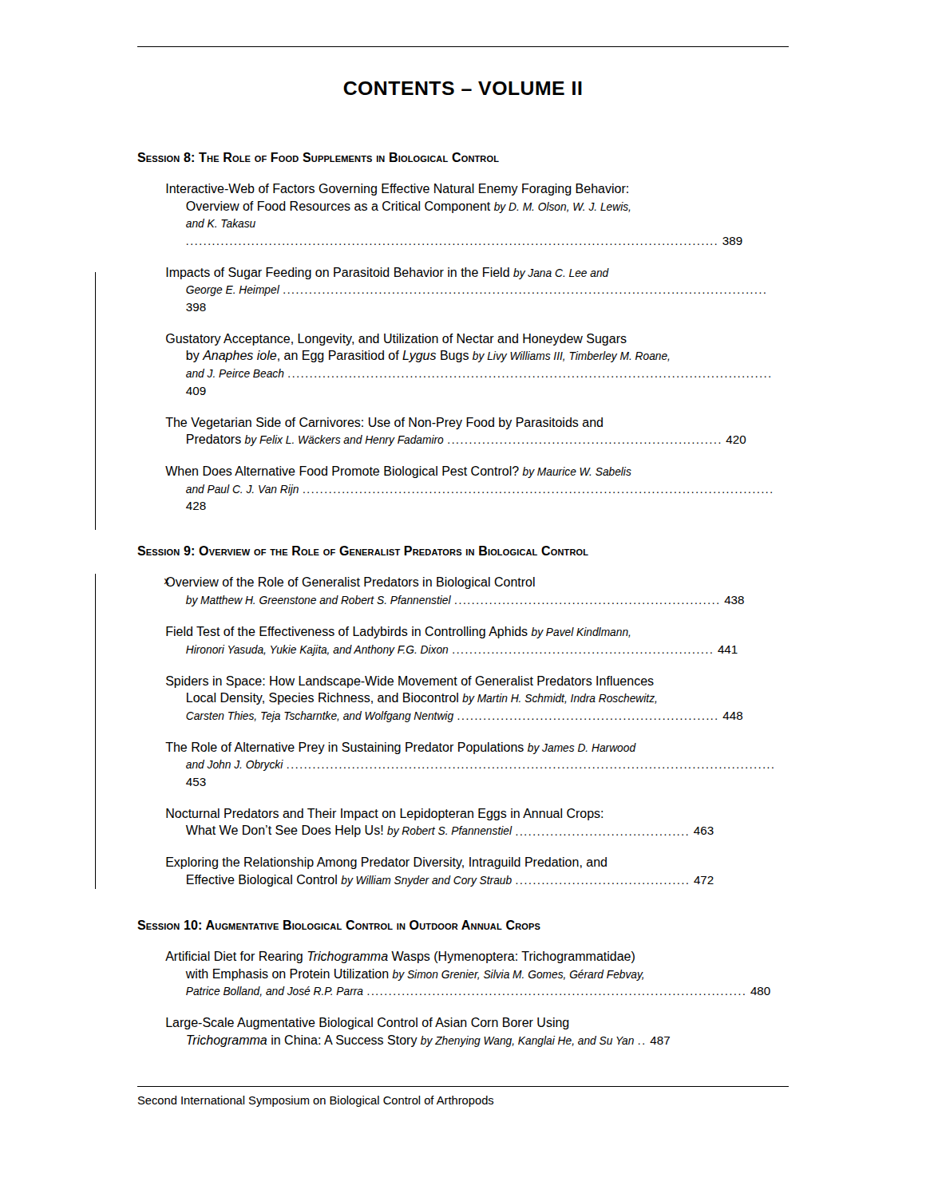CONTENTS – VOLUME II
Session 8: The Role of Food Supplements in Biological Control
Interactive-Web of Factors Governing Effective Natural Enemy Foraging Behavior: Overview of Food Resources as a Critical Component by D. M. Olson, W. J. Lewis, and K. Takasu .......................................................................................................................... 389
Impacts of Sugar Feeding on Parasitoid Behavior in the Field by Jana C. Lee and George E. Heimpel ............................................................................................................... 398
Gustatory Acceptance, Longevity, and Utilization of Nectar and Honeydew Sugars by Anaphes iole, an Egg Parasitiod of Lygus Bugs by Livy Williams III, Timberley M. Roane, and J. Peirce Beach ............................................................................................................... 409
The Vegetarian Side of Carnivores: Use of Non-Prey Food by Parasitoids and Predators by Felix L. Wäckers and Henry Fadamiro ............................................................... 420
When Does Alternative Food Promote Biological Pest Control? by Maurice W. Sabelis and Paul C. J. Van Rijn ............................................................................................................ 428
Session 9: Overview of the Role of Generalist Predators in Biological Control
x
Overview of the Role of Generalist Predators in Biological Control by Matthew H. Greenstone and Robert S. Pfannenstiel ............................................................. 438
Field Test of the Effectiveness of Ladybirds in Controlling Aphids by Pavel Kindlmann, Hironori Yasuda, Yukie Kajita, and Anthony F.G. Dixon ............................................................ 441
Spiders in Space: How Landscape-Wide Movement of Generalist Predators Influences Local Density, Species Richness, and Biocontrol by Martin H. Schmidt, Indra Roschewitz, Carsten Thies, Teja Tscharntke, and Wolfgang Nentwig ............................................................ 448
The Role of Alternative Prey in Sustaining Predator Populations by James D. Harwood and John J. Obrycki ................................................................................................................ 453
Nocturnal Predators and Their Impact on Lepidopteran Eggs in Annual Crops: What We Don’t See Does Help Us! by Robert S. Pfannenstiel ........................................ 463
Exploring the Relationship Among Predator Diversity, Intraguild Predation, and Effective Biological Control by William Snyder and Cory Straub ........................................ 472
Session 10: Augmentative Biological Control in Outdoor Annual Crops
Artificial Diet for Rearing Trichogramma Wasps (Hymenoptera: Trichogrammatidae) with Emphasis on Protein Utilization by Simon Grenier, Silvia M. Gomes, Gérard Febvay, Patrice Bolland, and José R.P. Parra ....................................................................................... 480
Large-Scale Augmentative Biological Control of Asian Corn Borer Using Trichogramma in China: A Success Story by Zhenying Wang, Kanglai He, and Su Yan .. 487
Second International Symposium on Biological Control of Arthropods